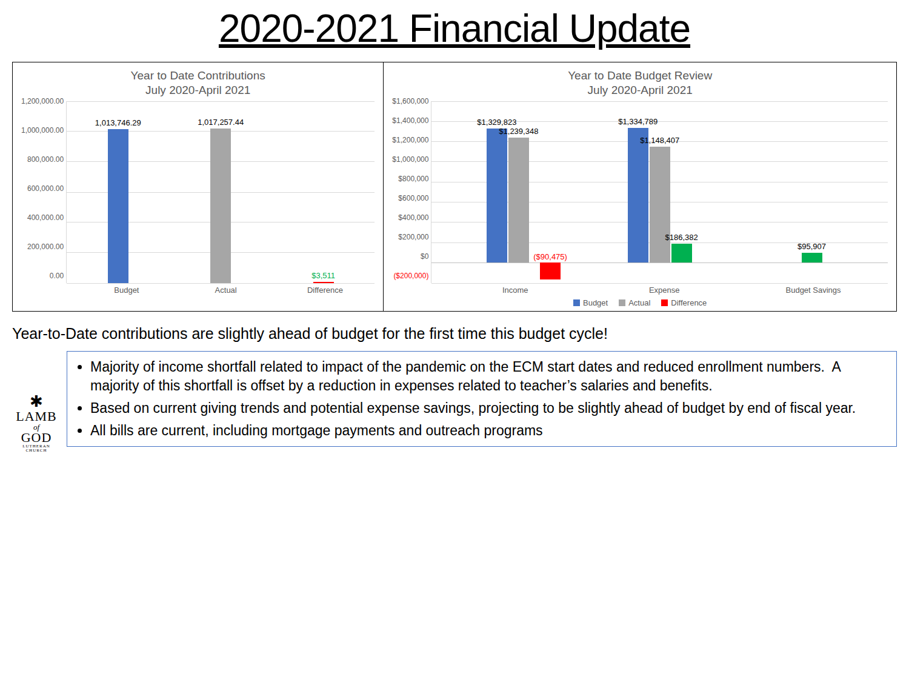2020-2021 Financial Update
Year to Date Contributions
July 2020-April 2021
1,200,000.00 1,000,000.00 800,000.00 600,000.00 400,000.00 200,000.00 0.00
1,013,746.29
1,017,257.44
$3,511
Budget
Actual
Difference
Year to Date Budget Review
July 2020-April 2021
$1,600,000 $1,400,000 $1,200,000 $1,000,000 $800,000 $600,000 $400,000 $200,000 $0 ($200,000)
$1,329,823
$1,239,348
($90,475)
$1,334,789
$1,148,407
$186,382
$95,907
Income
Expense
Budget Savings
Budget Actual Difference
Year-to-Date contributions are slightly ahead of budget for the first time this budget cycle!
Majority of income shortfall related to impact of the pandemic on the ECM start dates and reduced enrollment numbers. A majority of this shortfall is offset by a reduction in expenses related to teacher’s salaries and benefits.
Based on current giving trends and potential expense savings, projecting to be slightly ahead of budget by end of fiscal year.
All bills are current, including mortgage payments and outreach programs
✱
LAMB
of
GOD
LUTHERAN CHURCH